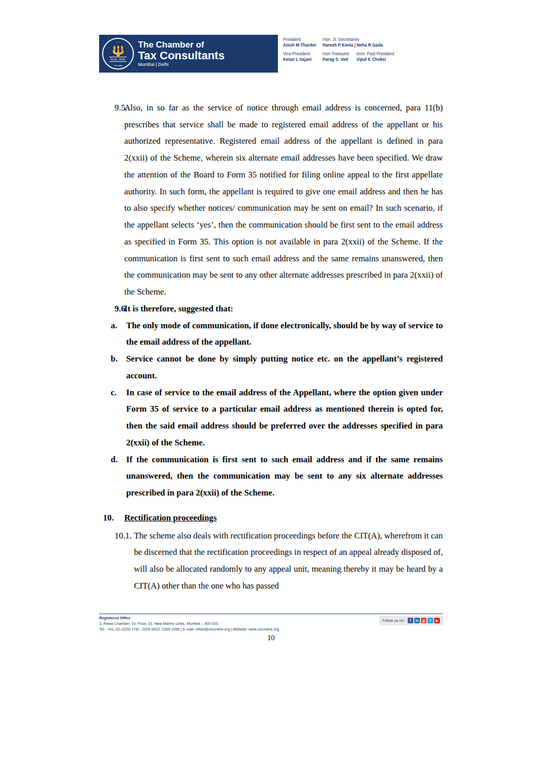• • •
🔱
Estd. 1926
नां मं बसम्
The Chamber of Tax Consultants Mumbai | Delhi
President
Anish M Thacker
Vice President
Ketan L Vajani
Hon. Jt. Secretaries
Haresh P Kenia | Neha R Gada
Hon Treasurer
Parag S. Ved
Imm. Past President
Vipul K Choksi
9.5.
Also, in so far as the service of notice through email address is concerned, para 11(b) prescribes that service shall be made to registered email address of the appellant or his authorized representative. Registered email address of the appellant is defined in para 2(xxii) of the Scheme, wherein six alternate email addresses have been specified. We draw the attention of the Board to Form 35 notified for filing online appeal to the first appellate authority. In such form, the appellant is required to give one email address and then he has to also specify whether notices/ communication may be sent on email? In such scenario, if the appellant selects ‘yes’, then the communication should be first sent to the email address as specified in Form 35. This option is not available in para 2(xxii) of the Scheme. If the communication is first sent to such email address and the same remains unanswered, then the communication may be sent to any other alternate addresses prescribed in para 2(xxii) of the Scheme.
9.6.
It is therefore, suggested that:
a.
The only mode of communication, if done electronically, should be by way of service to the email address of the appellant.
b.
Service cannot be done by simply putting notice etc. on the appellant’s registered account.
c.
In case of service to the email address of the Appellant, where the option given under Form 35 of service to a particular email address as mentioned therein is opted for, then the said email address should be preferred over the addresses specified in para 2(xxii) of the Scheme.
d.
If the communication is first sent to such email address and if the same remains unanswered, then the communication may be sent to any six alternate addresses prescribed in para 2(xxii) of the Scheme.
10.
Rectification proceedings
10.1.
The scheme also deals with rectification proceedings before the CIT(A), wherefrom it can be discerned that the rectification proceedings in respect of an appeal already disposed of, will also be allocated randomly to any appeal unit, meaning thereby it may be heard by a CIT(A) other than the one who has passed
Registered Office
3, Rewa Chamber, Gr. Floor, 31, New Marine Lines, Mumbai – 400 020.
Tel.: +91–22–2200 1787, 2209 0423, 2200 2455 | E-mail: office@ctconline.org | Website: www.ctconline.org
Follow us on: f in g t ▶
10